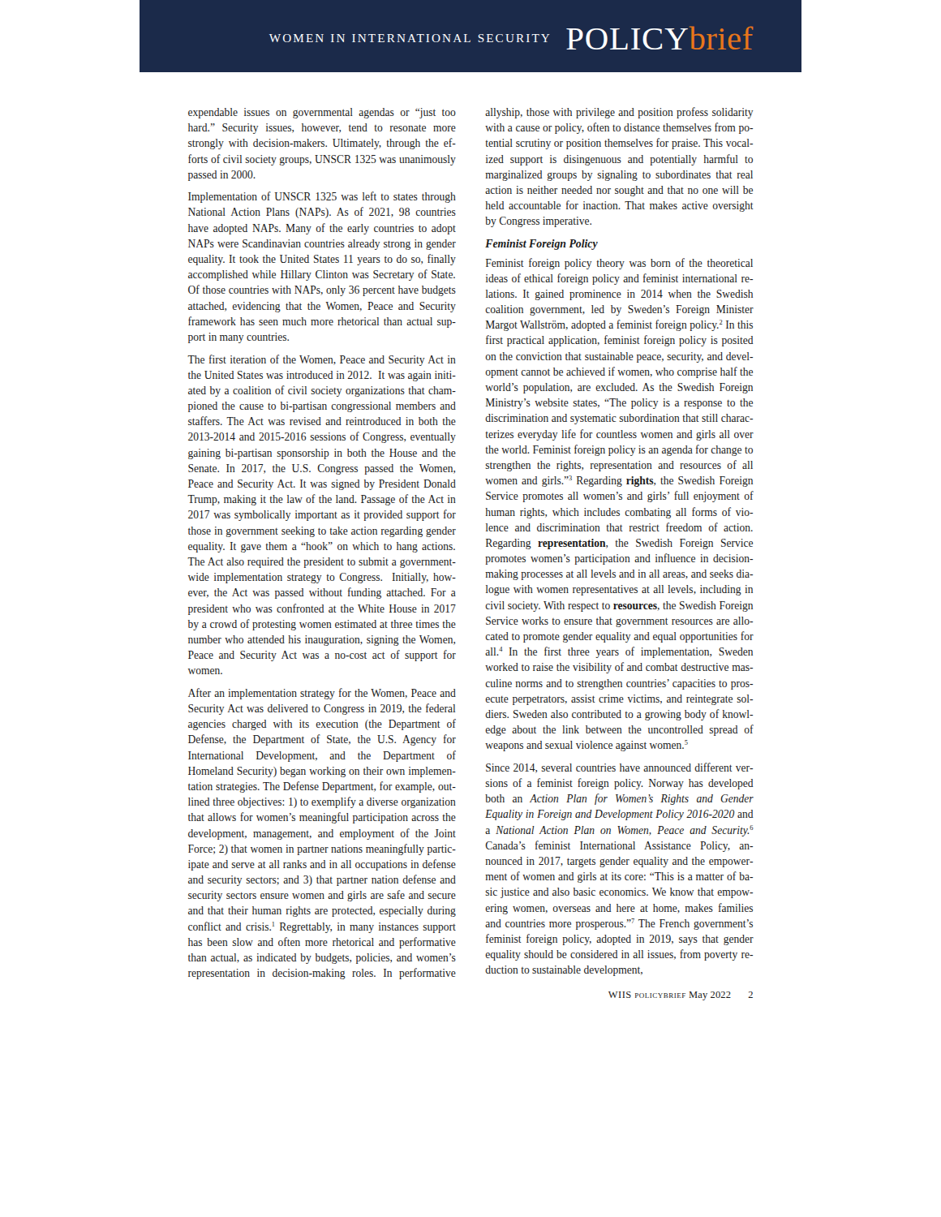Women in International Security
Policy brief
expendable issues on governmental agendas or “just too hard.” Security issues, however, tend to resonate more strongly with decision-makers. Ultimately, through the efforts of civil society groups, UNSCR 1325 was unanimously passed in 2000.
Implementation of UNSCR 1325 was left to states through National Action Plans (NAPs). As of 2021, 98 countries have adopted NAPs. Many of the early countries to adopt NAPs were Scandinavian countries already strong in gender equality. It took the United States 11 years to do so, finally accomplished while Hillary Clinton was Secretary of State. Of those countries with NAPs, only 36 percent have budgets attached, evidencing that the Women, Peace and Security framework has seen much more rhetorical than actual support in many countries.
The first iteration of the Women, Peace and Security Act in the United States was introduced in 2012. It was again initiated by a coalition of civil society organizations that championed the cause to bi-partisan congressional members and staffers. The Act was revised and reintroduced in both the 2013-2014 and 2015-2016 sessions of Congress, eventually gaining bi-partisan sponsorship in both the House and the Senate. In 2017, the U.S. Congress passed the Women, Peace and Security Act. It was signed by President Donald Trump, making it the law of the land. Passage of the Act in 2017 was symbolically important as it provided support for those in government seeking to take action regarding gender equality. It gave them a “hook” on which to hang actions. The Act also required the president to submit a government-wide implementation strategy to Congress. Initially, however, the Act was passed without funding attached. For a president who was confronted at the White House in 2017 by a crowd of protesting women estimated at three times the number who attended his inauguration, signing the Women, Peace and Security Act was a no-cost act of support for women.
After an implementation strategy for the Women, Peace and Security Act was delivered to Congress in 2019, the federal agencies charged with its execution (the Department of Defense, the Department of State, the U.S. Agency for International Development, and the Department of Homeland Security) began working on their own implementation strategies. The Defense Department, for example, outlined three objectives: 1) to exemplify a diverse organization that allows for women’s meaningful participation across the development, management, and employment of the Joint Force; 2) that women in partner nations meaningfully participate and serve at all ranks and in all occupations in defense and security sectors; and 3) that partner nation defense and security sectors ensure women and girls are safe and secure and that their human rights are protected, especially during conflict and crisis.1 Regrettably, in many instances support has been slow and often more rhetorical and performative than actual, as indicated by budgets, policies, and women’s representation in decision-making roles. In performative allyship, those with privilege and position profess solidarity with a cause or policy, often to distance themselves from potential scrutiny or position themselves for praise. This vocalized support is disingenuous and potentially harmful to marginalized groups by signaling to subordinates that real action is neither needed nor sought and that no one will be held accountable for inaction. That makes active oversight by Congress imperative.
Feminist Foreign Policy
Feminist foreign policy theory was born of the theoretical ideas of ethical foreign policy and feminist international relations. It gained prominence in 2014 when the Swedish coalition government, led by Sweden’s Foreign Minister Margot Wallström, adopted a feminist foreign policy.2 In this first practical application, feminist foreign policy is posited on the conviction that sustainable peace, security, and development cannot be achieved if women, who comprise half the world’s population, are excluded. As the Swedish Foreign Ministry’s website states, “The policy is a response to the discrimination and systematic subordination that still characterizes everyday life for countless women and girls all over the world. Feminist foreign policy is an agenda for change to strengthen the rights, representation and resources of all women and girls.”3 Regarding rights, the Swedish Foreign Service promotes all women’s and girls’ full enjoyment of human rights, which includes combating all forms of violence and discrimination that restrict freedom of action. Regarding representation, the Swedish Foreign Service promotes women’s participation and influence in decision-making processes at all levels and in all areas, and seeks dialogue with women representatives at all levels, including in civil society. With respect to resources, the Swedish Foreign Service works to ensure that government resources are allocated to promote gender equality and equal opportunities for all.4 In the first three years of implementation, Sweden worked to raise the visibility of and combat destructive masculine norms and to strengthen countries’ capacities to prosecute perpetrators, assist crime victims, and reintegrate soldiers. Sweden also contributed to a growing body of knowledge about the link between the uncontrolled spread of weapons and sexual violence against women.5
Since 2014, several countries have announced different versions of a feminist foreign policy. Norway has developed both an Action Plan for Women’s Rights and Gender Equality in Foreign and Development Policy 2016-2020 and a National Action Plan on Women, Peace and Security.6 Canada’s feminist International Assistance Policy, announced in 2017, targets gender equality and the empowerment of women and girls at its core: “This is a matter of basic justice and also basic economics. We know that empowering women, overseas and here at home, makes families and countries more prosperous.”7 The French government’s feminist foreign policy, adopted in 2019, says that gender equality should be considered in all issues, from poverty reduction to sustainable development,
WIIS policybrief May 20222